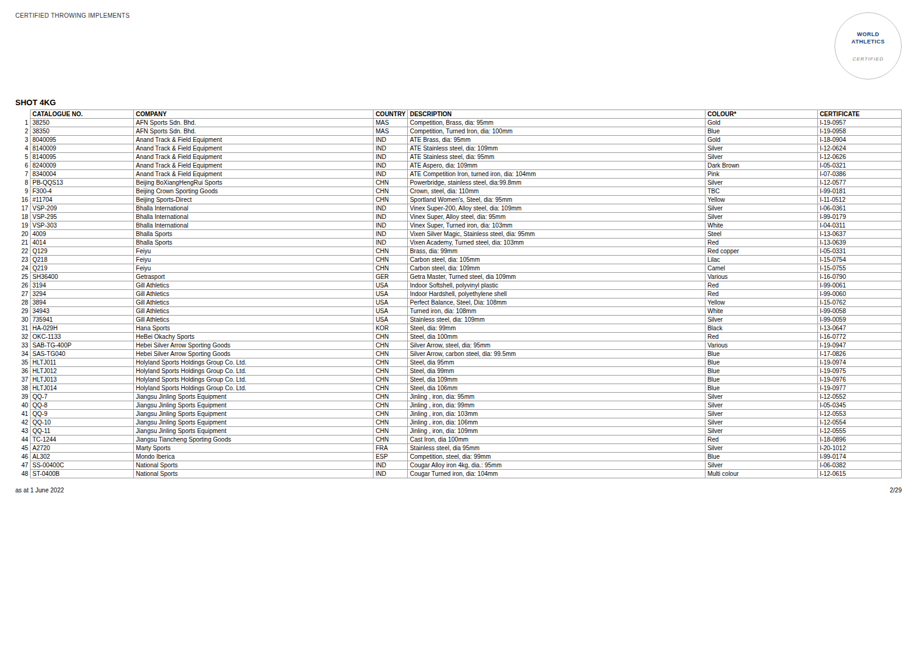CERTIFIED THROWING IMPLEMENTS
WORLD
ATHLETICS CERTIFIED
SHOT 4KG
| | CATALOGUE NO. | COMPANY | COUNTRY | DESCRIPTION | COLOUR* | CERTIFICATE |
| --- | --- | --- | --- | --- | --- | --- |
| 1 | 38250 | AFN Sports Sdn. Bhd. | MAS | Competition, Brass, dia: 95mm | Gold | I-19-0957 |
| 2 | 38350 | AFN Sports Sdn. Bhd. | MAS | Competition, Turned Iron, dia: 100mm | Blue | I-19-0958 |
| 3 | 8040095 | Anand Track & Field Equipment | IND | ATE Brass, dia: 95mm | Gold | I-18-0904 |
| 4 | 8140009 | Anand Track & Field Equipment | IND | ATE Stainless steel, dia: 109mm | Silver | I-12-0624 |
| 5 | 8140095 | Anand Track & Field Equipment | IND | ATE Stainless steel, dia: 95mm | Silver | I-12-0626 |
| 6 | 8240009 | Anand Track & Field Equipment | IND | ATE Aspero, dia: 109mm | Dark Brown | I-05-0321 |
| 7 | 8340004 | Anand Track & Field Equipment | IND | ATE Competition Iron, turned iron, dia: 104mm | Pink | I-07-0386 |
| 8 | PB-QQS13 | Beijing BoXiangHengRui Sports | CHN | Powerbridge, stainless steel, dia:99.8mm | Silver | I-12-0577 |
| 9 | F300-4 | Beijing Crown Sporting Goods | CHN | Crown, steel, dia: 110mm | TBC | I-99-0181 |
| 16 | #11704 | Beijing Sports-Direct | CHN | Sportland Women's, Steel, dia: 95mm | Yellow | I-11-0512 |
| 17 | VSP-209 | Bhalla International | IND | Vinex Super-200, Alloy steel, dia: 109mm | Silver | I-06-0361 |
| 18 | VSP-295 | Bhalla International | IND | Vinex Super, Alloy steel, dia: 95mm | Silver | I-99-0179 |
| 19 | VSP-303 | Bhalla International | IND | Vinex Super, Turned iron, dia: 103mm | White | I-04-0311 |
| 20 | 4009 | Bhalla Sports | IND | Vixen Silver Magic, Stainless steel, dia: 95mm | Steel | I-13-0637 |
| 21 | 4014 | Bhalla Sports | IND | Vixen Academy, Turned steel, dia: 103mm | Red | I-13-0639 |
| 22 | Q129 | Feiyu | CHN | Brass, dia: 99mm | Red copper | I-05-0331 |
| 23 | Q218 | Feiyu | CHN | Carbon steel, dia: 105mm | Lilac | I-15-0754 |
| 24 | Q219 | Feiyu | CHN | Carbon steel, dia: 109mm | Camel | I-15-0755 |
| 25 | SH36400 | Getrasport | GER | Getra Master, Turned steel, dia 109mm | Various | I-16-0790 |
| 26 | 3194 | Gill Athletics | USA | Indoor Softshell, polyvinyl plastic | Red | I-99-0061 |
| 27 | 3294 | Gill Athletics | USA | Indoor Hardshell, polyethylene shell | Red | I-99-0060 |
| 28 | 3894 | Gill Athletics | USA | Perfect Balance, Steel, Dia: 108mm | Yellow | I-15-0762 |
| 29 | 34943 | Gill Athletics | USA | Turned iron, dia: 108mm | White | I-99-0058 |
| 30 | 735941 | Gill Athletics | USA | Stainless steel, dia: 109mm | Silver | I-99-0059 |
| 31 | HA-029H | Hana Sports | KOR | Steel, dia: 99mm | Black | I-13-0647 |
| 32 | OKC-1133 | HeBei Okachy Sports | CHN | Steel, dia 100mm | Red | I-16-0772 |
| 33 | SAB-TG-400P | Hebei Silver Arrow Sporting Goods | CHN | Silver Arrow, steel, dia: 95mm | Various | I-19-0947 |
| 34 | SAS-TG040 | Hebei Silver Arrow Sporting Goods | CHN | Silver Arrow, carbon steel, dia: 99.5mm | Blue | I-17-0826 |
| 35 | HLTJ011 | Holyland Sports Holdings Group Co. Ltd. | CHN | Steel, dia 95mm | Blue | I-19-0974 |
| 36 | HLTJ012 | Holyland Sports Holdings Group Co. Ltd. | CHN | Steel, dia 99mm | Blue | I-19-0975 |
| 37 | HLTJ013 | Holyland Sports Holdings Group Co. Ltd. | CHN | Steel, dia 109mm | Blue | I-19-0976 |
| 38 | HLTJ014 | Holyland Sports Holdings Group Co. Ltd. | CHN | Steel, dia 106mm | Blue | I-19-0977 |
| 39 | QQ-7 | Jiangsu Jinling Sports Equipment | CHN | Jinling , iron, dia: 95mm | Silver | I-12-0552 |
| 40 | QQ-8 | Jiangsu Jinling Sports Equipment | CHN | Jinling , iron, dia: 99mm | Silver | I-05-0345 |
| 41 | QQ-9 | Jiangsu Jinling Sports Equipment | CHN | Jinling , iron, dia: 103mm | Silver | I-12-0553 |
| 42 | QQ-10 | Jiangsu Jinling Sports Equipment | CHN | Jinling , iron, dia: 106mm | Silver | I-12-0554 |
| 43 | QQ-11 | Jiangsu Jinling Sports Equipment | CHN | Jinling , iron, dia: 109mm | Silver | I-12-0555 |
| 44 | TC-1244 | Jiangsu Tiancheng Sporting Goods | CHN | Cast Iron, dia 100mm | Red | I-18-0896 |
| 45 | A2720 | Marty Sports | FRA | Stainless steel, dia 95mm | Silver | I-20-1012 |
| 46 | AL302 | Mondo Iberica | ESP | Competition, steel, dia: 99mm | Blue | I-99-0174 |
| 47 | SS-00400C | National Sports | IND | Cougar Alloy iron 4kg, dia.: 95mm | Silver | I-06-0382 |
| 48 | ST-0400B | National Sports | IND | Cougar Turned iron, dia: 104mm | Multi colour | I-12-0615 |
as at 1 June 2022 2/29